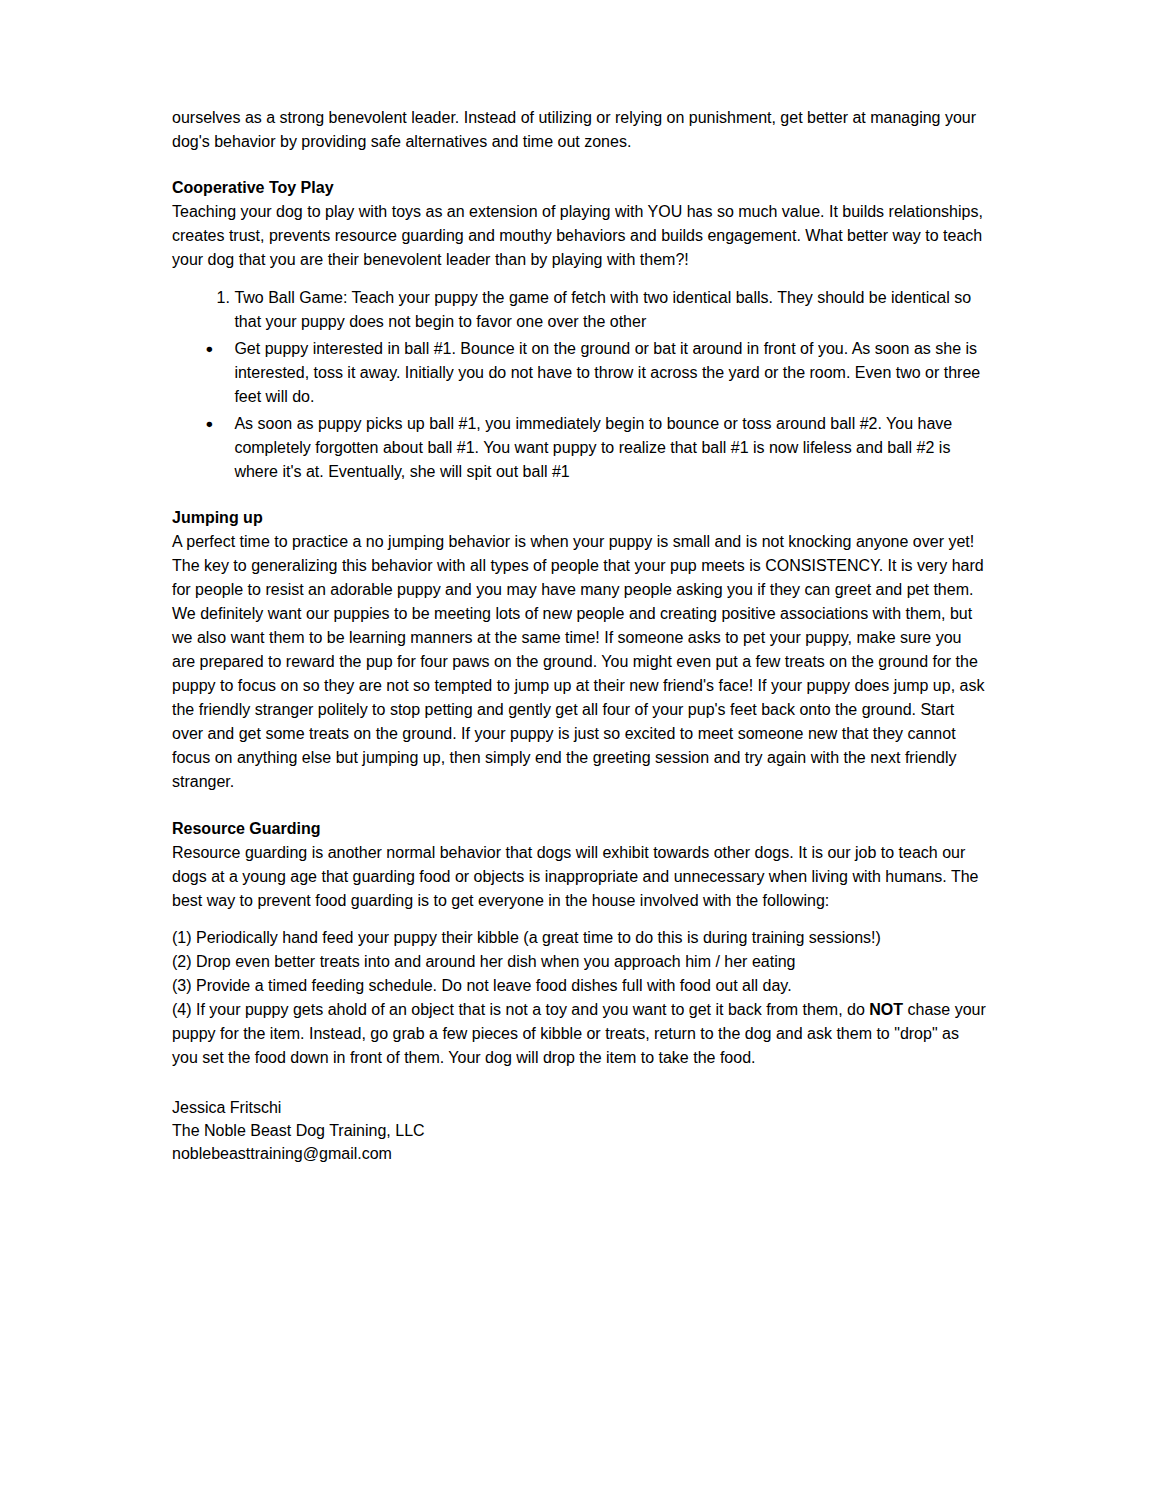ourselves as a strong benevolent leader. Instead of utilizing or relying on punishment, get better at managing your dog's behavior by providing safe alternatives and time out zones.
Cooperative Toy Play
Teaching your dog to play with toys as an extension of playing with YOU has so much value. It builds relationships, creates trust, prevents resource guarding and mouthy behaviors and builds engagement. What better way to teach your dog that you are their benevolent leader than by playing with them?!
Two Ball Game: Teach your puppy the game of fetch with two identical balls. They should be identical so that your puppy does not begin to favor one over the other
Get puppy interested in ball #1. Bounce it on the ground or bat it around in front of you. As soon as she is interested, toss it away. Initially you do not have to throw it across the yard or the room. Even two or three feet will do.
As soon as puppy picks up ball #1, you immediately begin to bounce or toss around ball #2. You have completely forgotten about ball #1. You want puppy to realize that ball #1 is now lifeless and ball #2 is where it's at. Eventually, she will spit out ball #1
Jumping up
A perfect time to practice a no jumping behavior is when your puppy is small and is not knocking anyone over yet! The key to generalizing this behavior with all types of people that your pup meets is CONSISTENCY. It is very hard for people to resist an adorable puppy and you may have many people asking you if they can greet and pet them. We definitely want our puppies to be meeting lots of new people and creating positive associations with them, but we also want them to be learning manners at the same time! If someone asks to pet your puppy, make sure you are prepared to reward the pup for four paws on the ground. You might even put a few treats on the ground for the puppy to focus on so they are not so tempted to jump up at their new friend's face! If your puppy does jump up, ask the friendly stranger politely to stop petting and gently get all four of your pup's feet back onto the ground. Start over and get some treats on the ground. If your puppy is just so excited to meet someone new that they cannot focus on anything else but jumping up, then simply end the greeting session and try again with the next friendly stranger.
Resource Guarding
Resource guarding is another normal behavior that dogs will exhibit towards other dogs. It is our job to teach our dogs at a young age that guarding food or objects is inappropriate and unnecessary when living with humans. The best way to prevent food guarding is to get everyone in the house involved with the following:
(1) Periodically hand feed your puppy their kibble (a great time to do this is during training sessions!)
(2) Drop even better treats into and around her dish when you approach him / her eating
(3) Provide a timed feeding schedule. Do not leave food dishes full with food out all day.
(4) If your puppy gets ahold of an object that is not a toy and you want to get it back from them, do NOT chase your puppy for the item. Instead, go grab a few pieces of kibble or treats, return to the dog and ask them to "drop" as you set the food down in front of them. Your dog will drop the item to take the food.
Jessica Fritschi
The Noble Beast Dog Training, LLC
noblebeasttraining@gmail.com